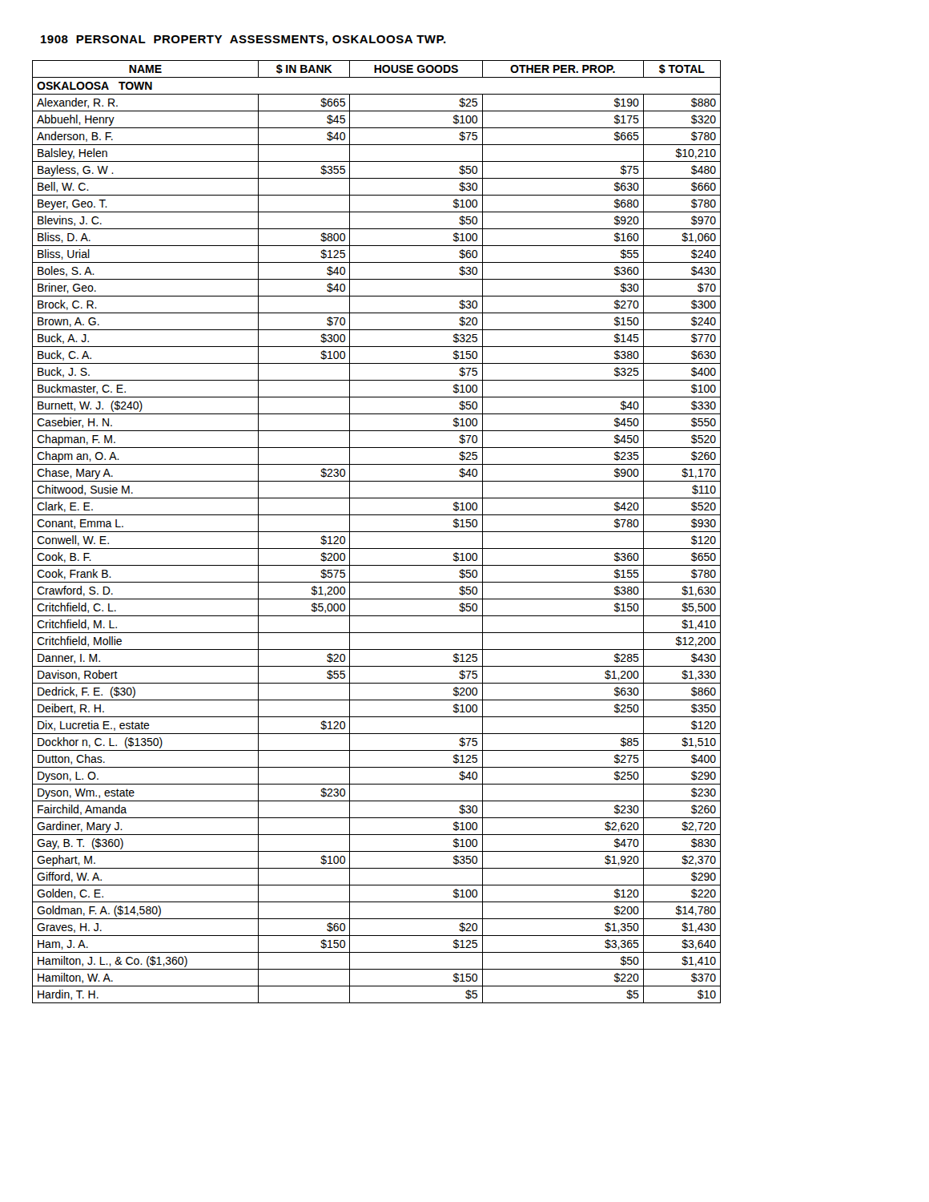1908 PERSONAL PROPERTY ASSESSMENTS, OSKALOOSA TWP.
| NAME | $ IN BANK | HOUSE GOODS | OTHER PER. PROP. | $ TOTAL |
| --- | --- | --- | --- | --- |
| OSKALOOSA TOWN |
| Alexander, R. R. | $665 | $25 | $190 | $880 |
| Abbuehl, Henry | $45 | $100 | $175 | $320 |
| Anderson, B. F. | $40 | $75 | $665 | $780 |
| Balsley, Helen | | | | $10,210 |
| Bayless, G. W . | $355 | $50 | $75 | $480 |
| Bell, W. C. | | $30 | $630 | $660 |
| Beyer, Geo. T. | | $100 | $680 | $780 |
| Blevins, J. C. | | $50 | $920 | $970 |
| Bliss, D. A. | $800 | $100 | $160 | $1,060 |
| Bliss, Urial | $125 | $60 | $55 | $240 |
| Boles, S. A. | $40 | $30 | $360 | $430 |
| Briner, Geo. | $40 | | $30 | $70 |
| Brock, C. R. | | $30 | $270 | $300 |
| Brown, A. G. | $70 | $20 | $150 | $240 |
| Buck, A. J. | $300 | $325 | $145 | $770 |
| Buck, C. A. | $100 | $150 | $380 | $630 |
| Buck, J. S. | | $75 | $325 | $400 |
| Buckmaster, C. E. | | $100 | | $100 |
| Burnett, W. J. ($240) | | $50 | $40 | $330 |
| Casebier, H. N. | | $100 | $450 | $550 |
| Chapman, F. M. | | $70 | $450 | $520 |
| Chapm an, O. A. | | $25 | $235 | $260 |
| Chase, Mary A. | $230 | $40 | $900 | $1,170 |
| Chitwood, Susie M. | | | | $110 |
| Clark, E. E. | | $100 | $420 | $520 |
| Conant, Emma L. | | $150 | $780 | $930 |
| Conwell, W. E. | $120 | | | $120 |
| Cook, B. F. | $200 | $100 | $360 | $650 |
| Cook, Frank B. | $575 | $50 | $155 | $780 |
| Crawford, S. D. | $1,200 | $50 | $380 | $1,630 |
| Critchfield, C. L. | $5,000 | $50 | $150 | $5,500 |
| Critchfield, M. L. | | | | $1,410 |
| Critchfield, Mollie | | | | $12,200 |
| Danner, I. M. | $20 | $125 | $285 | $430 |
| Davison, Robert | $55 | $75 | $1,200 | $1,330 |
| Dedrick, F. E. ($30) | | $200 | $630 | $860 |
| Deibert, R. H. | | $100 | $250 | $350 |
| Dix, Lucretia E., estate | $120 | | | $120 |
| Dockhor n, C. L. ($1350) | | $75 | $85 | $1,510 |
| Dutton, Chas. | | $125 | $275 | $400 |
| Dyson, L. O. | | $40 | $250 | $290 |
| Dyson, Wm., estate | $230 | | | $230 |
| Fairchild, Amanda | | $30 | $230 | $260 |
| Gardiner, Mary J. | | $100 | $2,620 | $2,720 |
| Gay, B. T. ($360) | | $100 | $470 | $830 |
| Gephart, M. | $100 | $350 | $1,920 | $2,370 |
| Gifford, W. A. | | | | $290 |
| Golden, C. E. | | $100 | $120 | $220 |
| Goldman, F. A. ($14,580) | | | $200 | $14,780 |
| Graves, H. J. | $60 | $20 | $1,350 | $1,430 |
| Ham, J. A. | $150 | $125 | $3,365 | $3,640 |
| Hamilton, J. L., & Co. ($1,360) | | | $50 | $1,410 |
| Hamilton, W. A. | | $150 | $220 | $370 |
| Hardin, T. H. | | $5 | $5 | $10 |